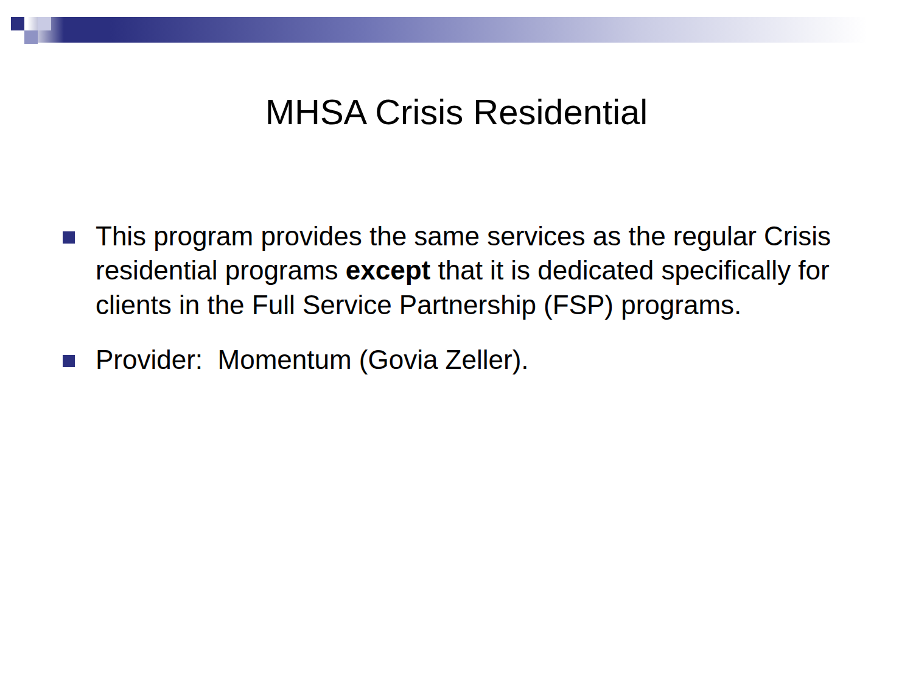MHSA Crisis Residential
This program provides the same services as the regular Crisis residential programs except that it is dedicated specifically for clients in the Full Service Partnership (FSP) programs.
Provider: Momentum (Govia Zeller).